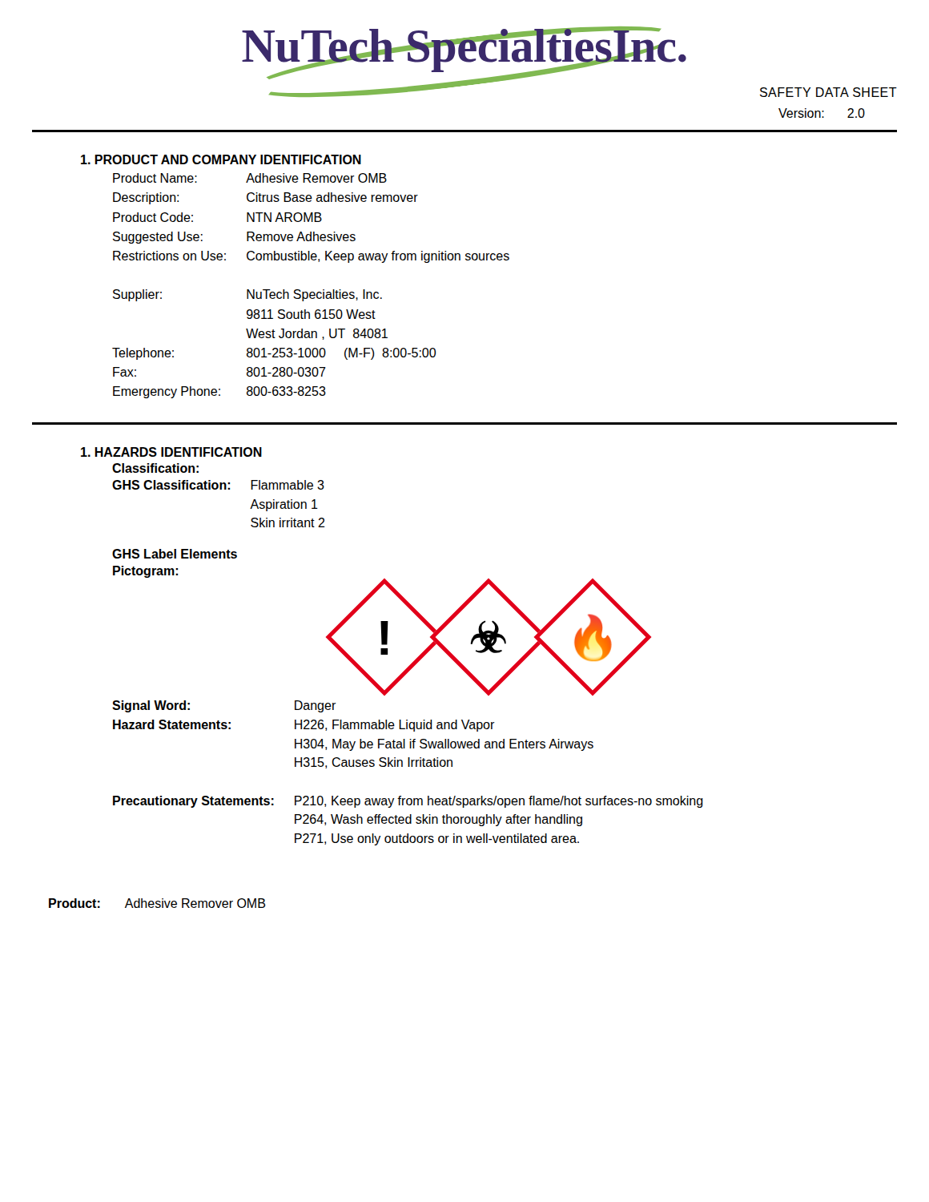Nu Tech Specialties Inc.
SAFETY DATA SHEET
Version: 2.0
PRODUCT AND COMPANY IDENTIFICATION
| Product Name: | Adhesive Remover OMB |
| Description: | Citrus Base adhesive remover |
| Product Code: | NTN AROMB |
| Suggested Use: | Remove Adhesives |
| Restrictions on Use: | Combustible, Keep away from ignition sources |
| Supplier: | NuTech Specialties, Inc. |
| | 9811 South 6150 West |
| | West Jordan , UT 84081 |
| Telephone: | 801-253-1000 (M-F) 8:00-5:00 |
| Fax: | 801-280-0307 |
| Emergency Phone: | 800-633-8253 |
HAZARDS IDENTIFICATION Classification:
| GHS Classification: | Flammable 3 Aspiration 1 Skin irritant 2 |
GHS Label Elements
| Pictogram: | |
!
☣
🔥
| Signal Word: | Danger |
| Hazard Statements: | H226, Flammable Liquid and Vapor H304, May be Fatal if Swallowed and Enters Airways H315, Causes Skin Irritation |
| Precautionary Statements: | P210, Keep away from heat/sparks/open flame/hot surfaces-no smoking P264, Wash effected skin thoroughly after handling P271, Use only outdoors or in well-ventilated area. |
Product: Adhesive Remover OMB